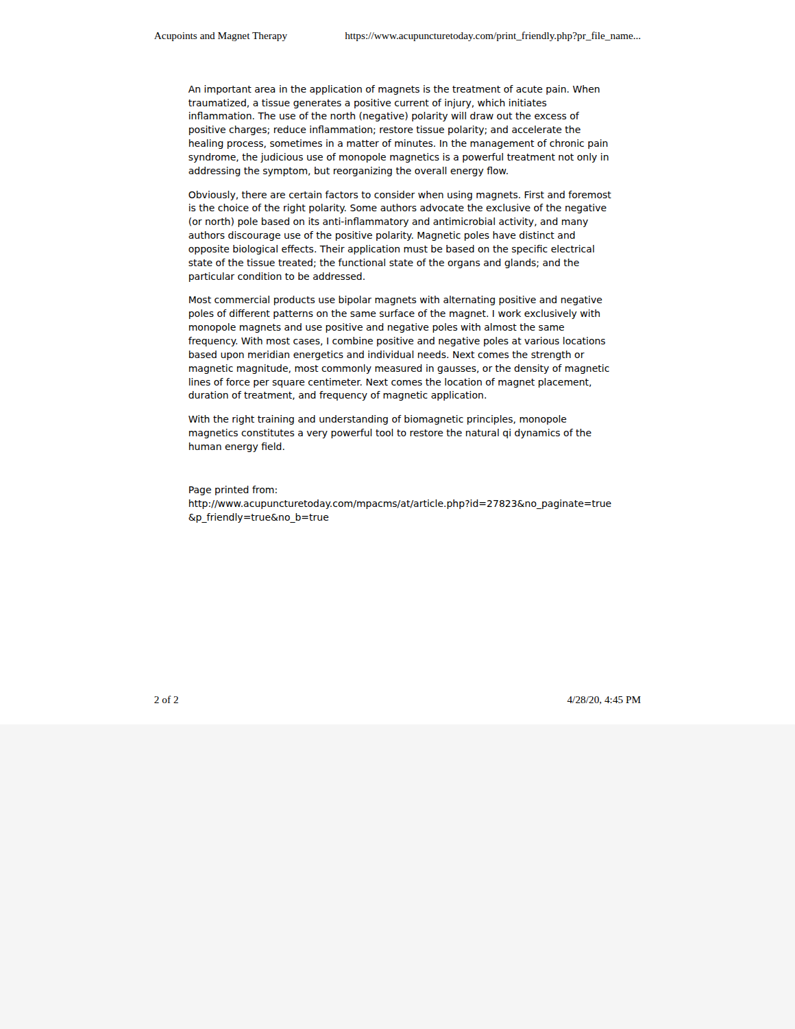Acupoints and Magnet Therapy https://www.acupuncturetoday.com/print_friendly.php?pr_file_name...
An important area in the application of magnets is the treatment of acute pain. When traumatized, a tissue generates a positive current of injury, which initiates inflammation. The use of the north (negative) polarity will draw out the excess of positive charges; reduce inflammation; restore tissue polarity; and accelerate the healing process, sometimes in a matter of minutes. In the management of chronic pain syndrome, the judicious use of monopole magnetics is a powerful treatment not only in addressing the symptom, but reorganizing the overall energy flow.
Obviously, there are certain factors to consider when using magnets. First and foremost is the choice of the right polarity. Some authors advocate the exclusive of the negative (or north) pole based on its anti-inflammatory and antimicrobial activity, and many authors discourage use of the positive polarity. Magnetic poles have distinct and opposite biological effects. Their application must be based on the specific electrical state of the tissue treated; the functional state of the organs and glands; and the particular condition to be addressed.
Most commercial products use bipolar magnets with alternating positive and negative poles of different patterns on the same surface of the magnet. I work exclusively with monopole magnets and use positive and negative poles with almost the same frequency. With most cases, I combine positive and negative poles at various locations based upon meridian energetics and individual needs. Next comes the strength or magnetic magnitude, most commonly measured in gausses, or the density of magnetic lines of force per square centimeter. Next comes the location of magnet placement, duration of treatment, and frequency of magnetic application.
With the right training and understanding of biomagnetic principles, monopole magnetics constitutes a very powerful tool to restore the natural qi dynamics of the human energy field.
Page printed from:
http://www.acupuncturetoday.com/mpacms/at/article.php?id=27823&no_paginate=true&p_friendly=true&no_b=true
2 of 2 4/28/20, 4:45 PM